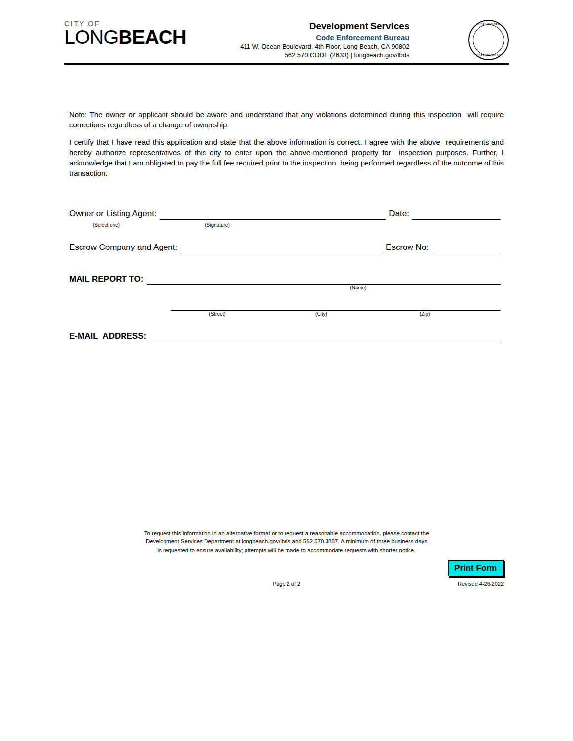CITY OF
LONGBEACH
Development Services
Code Enforcement Bureau
411 W. Ocean Boulevard, 4th Floor, Long Beach, CA 90802
562.570.CODE (2633) | longbeach.gov/lbds
CITY OF LONG BEACH
INCORPORATED 1897
Note: The owner or applicant should be aware and understand that any violations determined during this inspection will require corrections regardless of a change of ownership.
I certify that I have read this application and state that the above information is correct. I agree with the above requirements and hereby authorize representatives of this city to enter upon the above-mentioned property for inspection purposes. Further, I acknowledge that I am obligated to pay the full fee required prior to the inspection being performed regardless of the outcome of this transaction.
Owner or Listing Agent: Date:
(Select one)
(Signature)
Escrow Company and Agent: Escrow No:
MAIL REPORT TO:
(Name)
(Street)
(City)
(Zip)
E-MAIL ADDRESS:
To request this information in an alternative format or to request a reasonable accommodation, please contact the
Development Services Department at longbeach.gov/lbds and 562.570.3807. A minimum of three business days
is requested to ensure availability; attempts will be made to accommodate requests with shorter notice.
Print Form
Page 2 of 2
Revised 4-26-2022